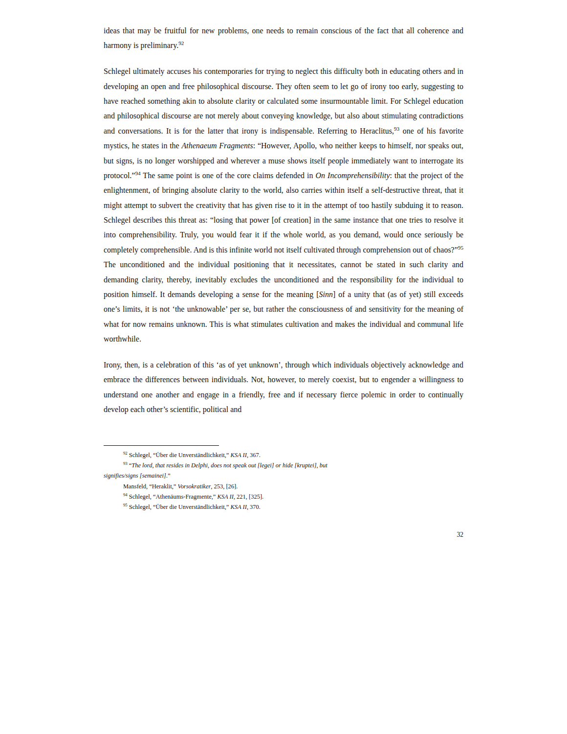ideas that may be fruitful for new problems, one needs to remain conscious of the fact that all coherence and harmony is preliminary.92
Schlegel ultimately accuses his contemporaries for trying to neglect this difficulty both in educating others and in developing an open and free philosophical discourse. They often seem to let go of irony too early, suggesting to have reached something akin to absolute clarity or calculated some insurmountable limit. For Schlegel education and philosophical discourse are not merely about conveying knowledge, but also about stimulating contradictions and conversations. It is for the latter that irony is indispensable. Referring to Heraclitus,93 one of his favorite mystics, he states in the Athenaeum Fragments: “However, Apollo, who neither keeps to himself, nor speaks out, but signs, is no longer worshipped and wherever a muse shows itself people immediately want to interrogate its protocol.”94 The same point is one of the core claims defended in On Incomprehensibility: that the project of the enlightenment, of bringing absolute clarity to the world, also carries within itself a self-destructive threat, that it might attempt to subvert the creativity that has given rise to it in the attempt of too hastily subduing it to reason. Schlegel describes this threat as: “losing that power [of creation] in the same instance that one tries to resolve it into comprehensibility. Truly, you would fear it if the whole world, as you demand, would once seriously be completely comprehensible. And is this infinite world not itself cultivated through comprehension out of chaos?”95 The unconditioned and the individual positioning that it necessitates, cannot be stated in such clarity and demanding clarity, thereby, inevitably excludes the unconditioned and the responsibility for the individual to position himself. It demands developing a sense for the meaning [Sinn] of a unity that (as of yet) still exceeds one’s limits, it is not ‘the unknowable’ per se, but rather the consciousness of and sensitivity for the meaning of what for now remains unknown. This is what stimulates cultivation and makes the individual and communal life worthwhile.
Irony, then, is a celebration of this ‘as of yet unknown’, through which individuals objectively acknowledge and embrace the differences between individuals. Not, however, to merely coexist, but to engender a willingness to understand one another and engage in a friendly, free and if necessary fierce polemic in order to continually develop each other’s scientific, political and
92 Schlegel, “Über die Unverständlichkeit,” KSA II, 367.
93 “The lord, that resides in Delphi, does not speak out [legei] or hide [kruptei], but
signifies/signs [semainei].”
Mansfeld, “Heraklit,” Vorsokratiker, 253, [26].
94 Schlegel, “Athenäums-Fragmente,” KSA II, 221, [325].
95 Schlegel, “Über die Unverständlichkeit,” KSA II, 370.
32